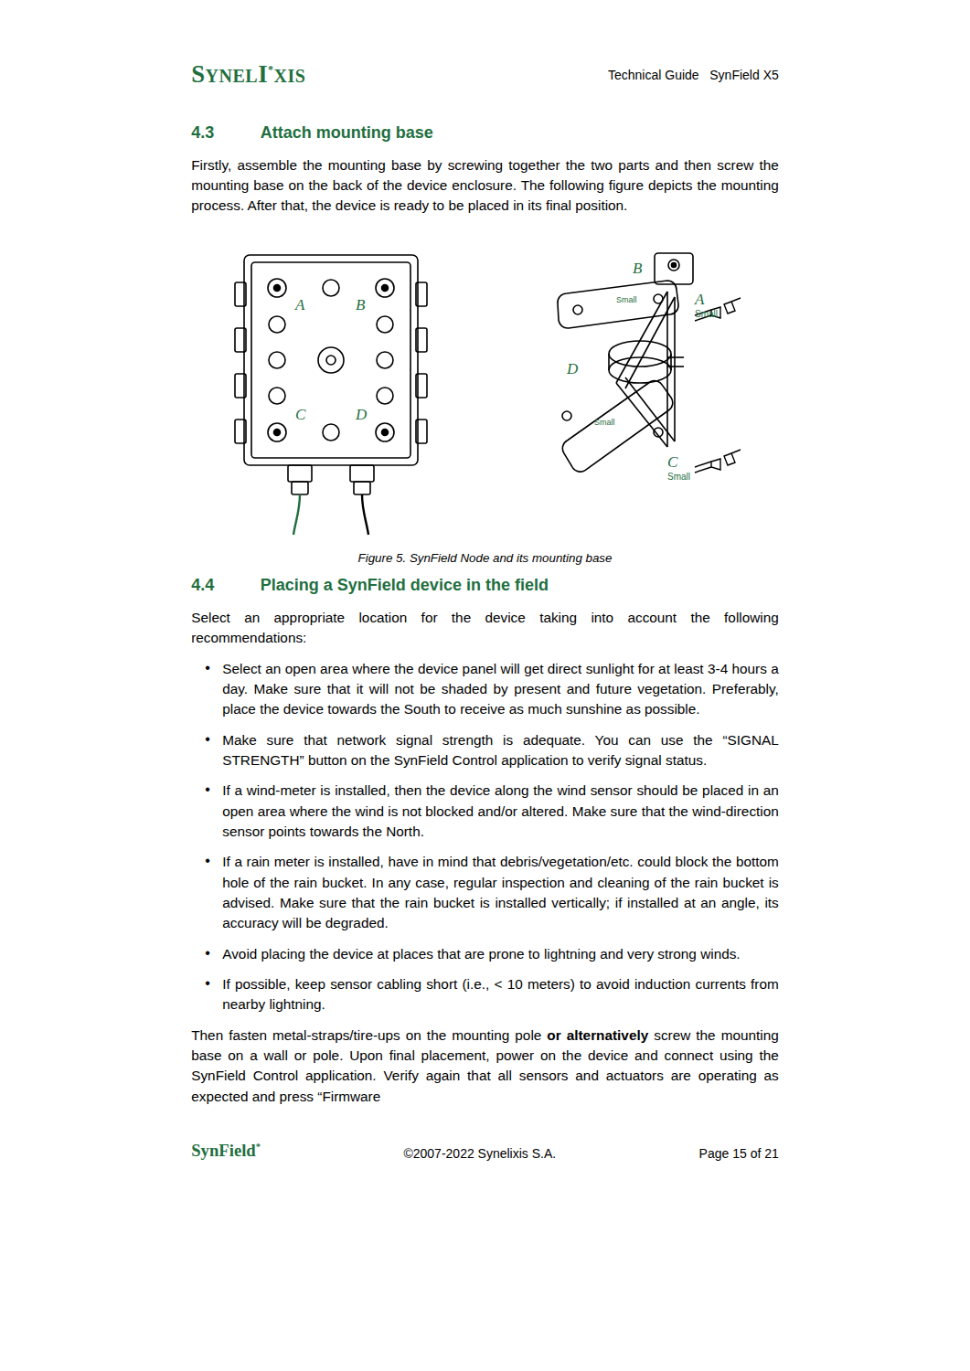SYNEL I*XIS
Technical Guide SynField X5
4.3 Attach mounting base
Firstly, assemble the mounting base by screwing together the two parts and then screw the mounting base on the back of the device enclosure. The following figure depicts the mounting process. After that, the device is ready to be placed in its final position.
A B C D B A D C Small Small Small Small
Figure 5. SynField Node and its mounting base
4.4 Placing a SynField device in the field
Select an appropriate location for the device taking into account the following recommendations:
Select an open area where the device panel will get direct sunlight for at least 3-4 hours a day. Make sure that it will not be shaded by present and future vegetation. Preferably, place the device towards the South to receive as much sunshine as possible.
Make sure that network signal strength is adequate. You can use the “SIGNAL STRENGTH” button on the SynField Control application to verify signal status.
If a wind-meter is installed, then the device along the wind sensor should be placed in an open area where the wind is not blocked and/or altered. Make sure that the wind-direction sensor points towards the North.
If a rain meter is installed, have in mind that debris/vegetation/etc. could block the bottom hole of the rain bucket. In any case, regular inspection and cleaning of the rain bucket is advised. Make sure that the rain bucket is installed vertically; if installed at an angle, its accuracy will be degraded.
Avoid placing the device at places that are prone to lightning and very strong winds.
If possible, keep sensor cabling short (i.e., < 10 meters) to avoid induction currents from nearby lightning.
Then fasten metal-straps/tire-ups on the mounting pole or alternatively screw the mounting base on a wall or pole. Upon final placement, power on the device and connect using the SynField Control application. Verify again that all sensors and actuators are operating as expected and press “Firmware
SynField*
©2007-2022 Synelixis S.A.
Page 15 of 21